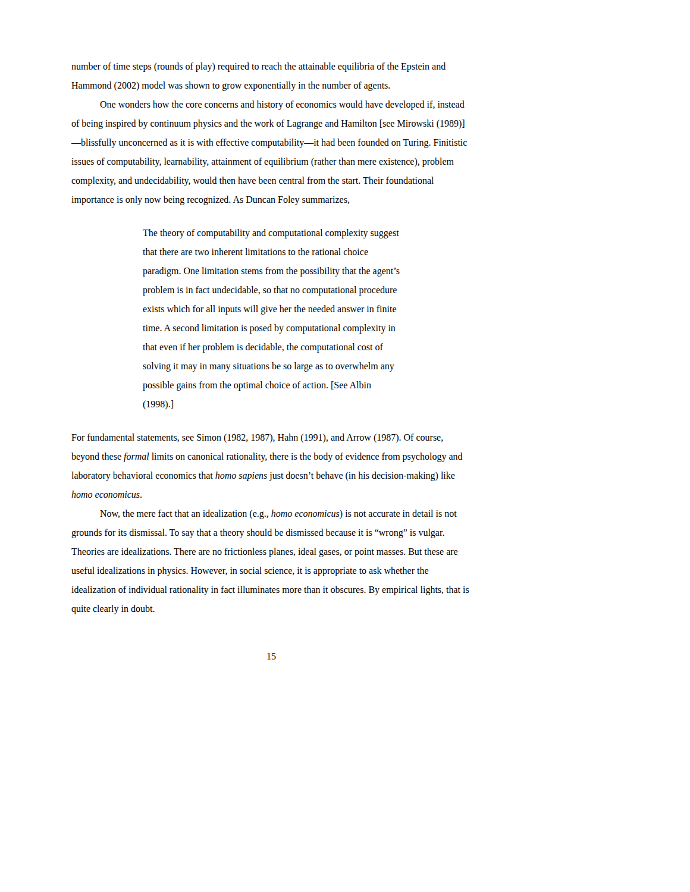number of time steps (rounds of play) required to reach the attainable equilibria of the Epstein and Hammond (2002) model was shown to grow exponentially in the number of agents.
One wonders how the core concerns and history of economics would have developed if, instead of being inspired by continuum physics and the work of Lagrange and Hamilton [see Mirowski (1989)]—blissfully unconcerned as it is with effective computability—it had been founded on Turing. Finitistic issues of computability, learnability, attainment of equilibrium (rather than mere existence), problem complexity, and undecidability, would then have been central from the start. Their foundational importance is only now being recognized. As Duncan Foley summarizes,
The theory of computability and computational complexity suggest that there are two inherent limitations to the rational choice paradigm. One limitation stems from the possibility that the agent’s problem is in fact undecidable, so that no computational procedure exists which for all inputs will give her the needed answer in finite time. A second limitation is posed by computational complexity in that even if her problem is decidable, the computational cost of solving it may in many situations be so large as to overwhelm any possible gains from the optimal choice of action. [See Albin (1998).]
For fundamental statements, see Simon (1982, 1987), Hahn (1991), and Arrow (1987). Of course, beyond these formal limits on canonical rationality, there is the body of evidence from psychology and laboratory behavioral economics that homo sapiens just doesn’t behave (in his decision-making) like homo economicus.
Now, the mere fact that an idealization (e.g., homo economicus) is not accurate in detail is not grounds for its dismissal. To say that a theory should be dismissed because it is “wrong” is vulgar. Theories are idealizations. There are no frictionless planes, ideal gases, or point masses. But these are useful idealizations in physics. However, in social science, it is appropriate to ask whether the idealization of individual rationality in fact illuminates more than it obscures. By empirical lights, that is quite clearly in doubt.
15